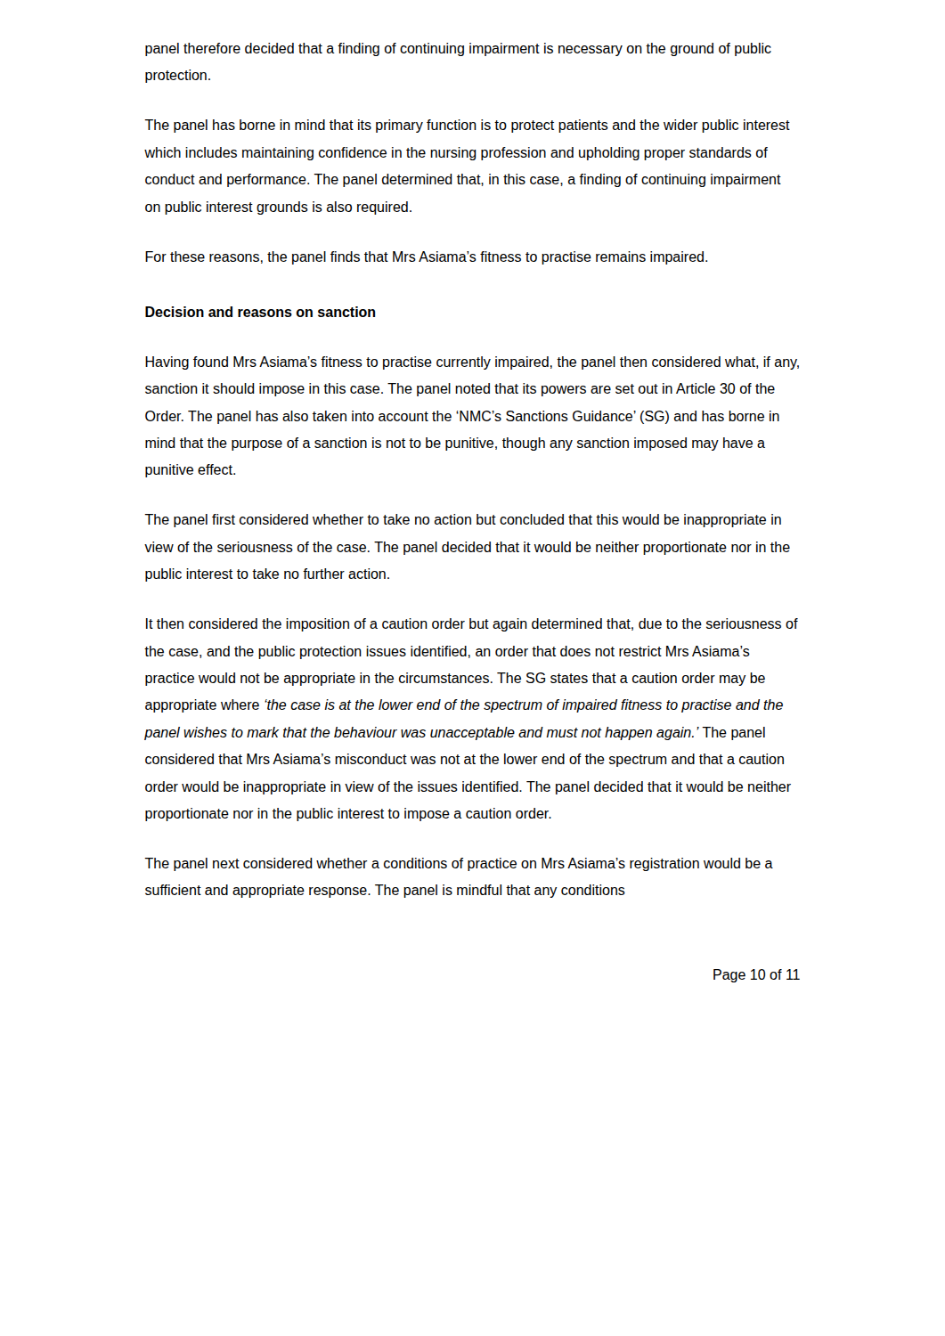panel therefore decided that a finding of continuing impairment is necessary on the ground of public protection.
The panel has borne in mind that its primary function is to protect patients and the wider public interest which includes maintaining confidence in the nursing profession and upholding proper standards of conduct and performance. The panel determined that, in this case, a finding of continuing impairment on public interest grounds is also required.
For these reasons, the panel finds that Mrs Asiama’s fitness to practise remains impaired.
Decision and reasons on sanction
Having found Mrs Asiama’s fitness to practise currently impaired, the panel then considered what, if any, sanction it should impose in this case. The panel noted that its powers are set out in Article 30 of the Order. The panel has also taken into account the ‘NMC’s Sanctions Guidance’ (SG) and has borne in mind that the purpose of a sanction is not to be punitive, though any sanction imposed may have a punitive effect.
The panel first considered whether to take no action but concluded that this would be inappropriate in view of the seriousness of the case. The panel decided that it would be neither proportionate nor in the public interest to take no further action.
It then considered the imposition of a caution order but again determined that, due to the seriousness of the case, and the public protection issues identified, an order that does not restrict Mrs Asiama’s practice would not be appropriate in the circumstances. The SG states that a caution order may be appropriate where ‘the case is at the lower end of the spectrum of impaired fitness to practise and the panel wishes to mark that the behaviour was unacceptable and must not happen again.’ The panel considered that Mrs Asiama’s misconduct was not at the lower end of the spectrum and that a caution order would be inappropriate in view of the issues identified. The panel decided that it would be neither proportionate nor in the public interest to impose a caution order.
The panel next considered whether a conditions of practice on Mrs Asiama’s registration would be a sufficient and appropriate response. The panel is mindful that any conditions
Page 10 of 11